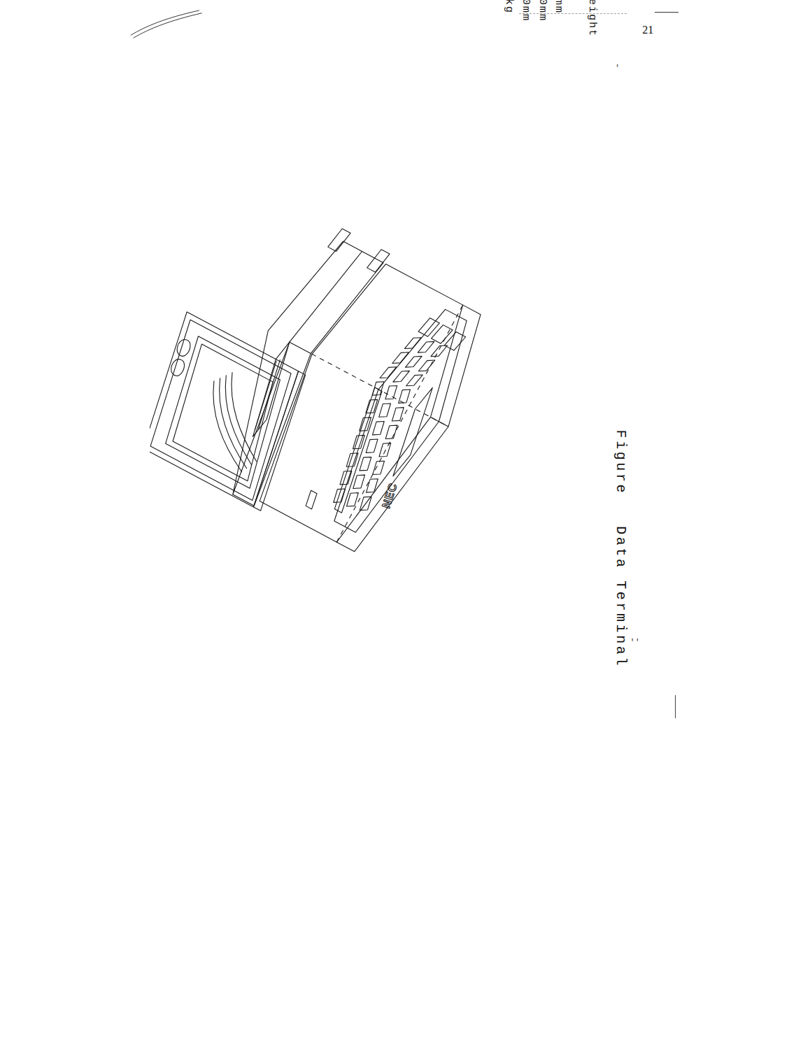21
′
′′
Dimensions/Weight Height: 118mm Width : 380mm Depth : 320mm Weight: 5kg
Figure Data Terminal
NEC